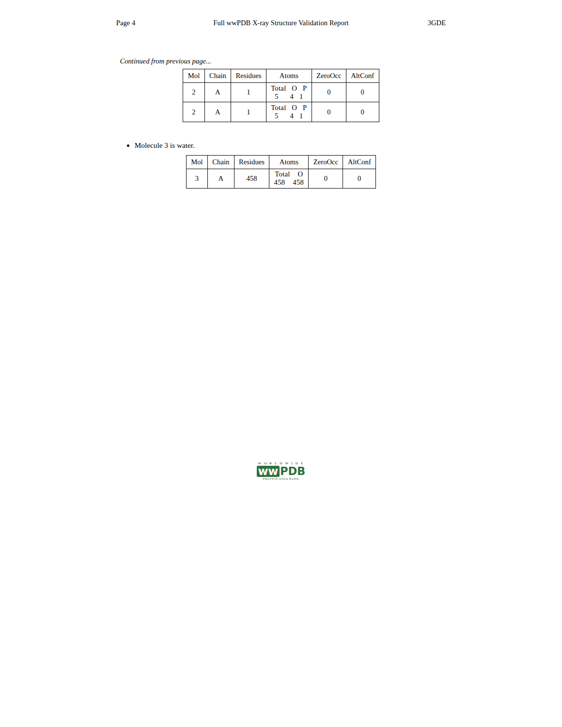Page 4
Full wwPDB X-ray Structure Validation Report
3GDE
Continued from previous page...
| Mol | Chain | Residues | Atoms | ZeroOcc | AltConf |
| --- | --- | --- | --- | --- | --- |
| 2 | A | 1 | Total O P 5 4 1 | 0 | 0 |
| 2 | A | 1 | Total O P 5 4 1 | 0 | 0 |
Molecule 3 is water.
| Mol | Chain | Residues | Atoms | ZeroOcc | AltConf |
| --- | --- | --- | --- | --- | --- |
| 3 | A | 458 | Total O 458 458 | 0 | 0 |
W O R L D W I D E
ww PDB
PROTEIN DATA BANK